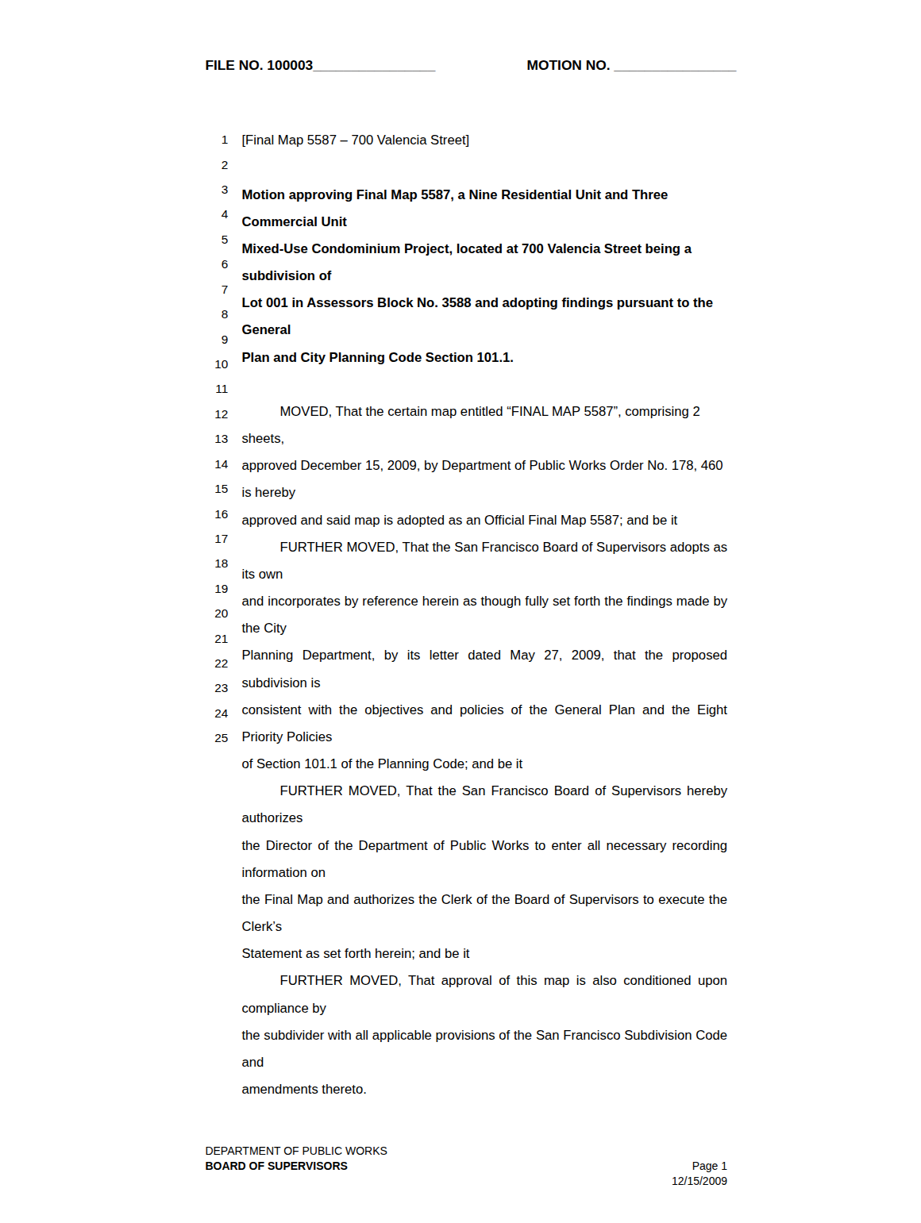FILE NO. 100003________________ MOTION NO. ________________
1
2
3
4
5
6
7
8
9
10
11
12
13
14
15
16
17
18
19
20
21
22
23
24
25
[Final Map 5587 – 700 Valencia Street]
Motion approving Final Map 5587, a Nine Residential Unit and Three Commercial Unit
Mixed-Use Condominium Project, located at 700 Valencia Street being a subdivision of
Lot 001 in Assessors Block No. 3588 and adopting findings pursuant to the General
Plan and City Planning Code Section 101.1.
MOVED, That the certain map entitled “FINAL MAP 5587”, comprising 2 sheets,
approved December 15, 2009, by Department of Public Works Order No. 178, 460 is hereby
approved and said map is adopted as an Official Final Map 5587; and be it
FURTHER MOVED, That the San Francisco Board of Supervisors adopts as its own
and incorporates by reference herein as though fully set forth the findings made by the City
Planning Department, by its letter dated May 27, 2009, that the proposed subdivision is
consistent with the objectives and policies of the General Plan and the Eight Priority Policies
of Section 101.1 of the Planning Code; and be it
FURTHER MOVED, That the San Francisco Board of Supervisors hereby authorizes
the Director of the Department of Public Works to enter all necessary recording information on
the Final Map and authorizes the Clerk of the Board of Supervisors to execute the Clerk’s
Statement as set forth herein; and be it
FURTHER MOVED, That approval of this map is also conditioned upon compliance by
the subdivider with all applicable provisions of the San Francisco Subdivision Code and
amendments thereto.
DEPARTMENT OF PUBLIC WORKS
BOARD OF SUPERVISORS
Page 1
12/15/2009